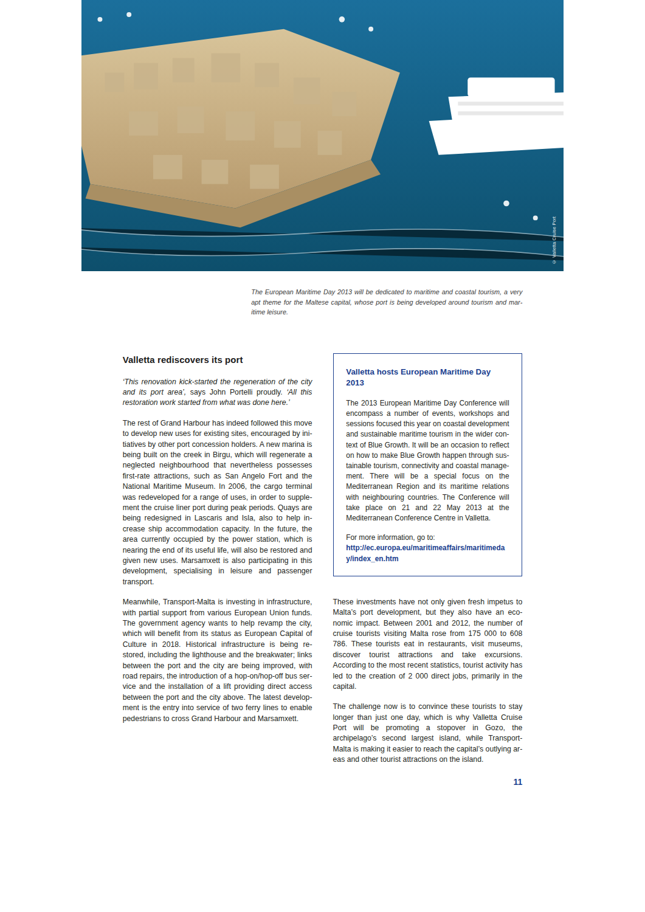© Valletta Cruise Port
The European Maritime Day 2013 will be dedicated to maritime and coastal tourism, a very apt theme for the Maltese capital, whose port is being developed around tourism and maritime leisure.
Valletta rediscovers its port
‘This renovation kick-started the regeneration of the city and its port area’, says John Portelli proudly. ‘All this restoration work started from what was done here.’
The rest of Grand Harbour has indeed followed this move to develop new uses for existing sites, encouraged by initiatives by other port concession holders. A new marina is being built on the creek in Birgu, which will regenerate a neglected neighbourhood that nevertheless possesses first-rate attractions, such as San Angelo Fort and the National Maritime Museum. In 2006, the cargo terminal was redeveloped for a range of uses, in order to supplement the cruise liner port during peak periods. Quays are being redesigned in Lascaris and Isla, also to help increase ship accommodation capacity. In the future, the area currently occupied by the power station, which is nearing the end of its useful life, will also be restored and given new uses. Marsamxett is also participating in this development, specialising in leisure and passenger transport.
Meanwhile, Transport-Malta is investing in infrastructure, with partial support from various European Union funds. The government agency wants to help revamp the city, which will benefit from its status as European Capital of Culture in 2018. Historical infrastructure is being restored, including the lighthouse and the breakwater; links between the port and the city are being improved, with road repairs, the introduction of a hop-on/hop-off bus service and the installation of a lift providing direct access between the port and the city above. The latest development is the entry into service of two ferry lines to enable pedestrians to cross Grand Harbour and Marsamxett.
Valletta hosts European Maritime Day 2013
The 2013 European Maritime Day Conference will encompass a number of events, workshops and sessions focused this year on coastal development and sustainable maritime tourism in the wider context of Blue Growth. It will be an occasion to reflect on how to make Blue Growth happen through sustainable tourism, connectivity and coastal management. There will be a special focus on the Mediterranean Region and its maritime relations with neighbouring countries. The Conference will take place on 21 and 22 May 2013 at the Mediterranean Conference Centre in Valletta.
For more information, go to:
http://ec.europa.eu/maritimeaffairs/maritimeday/index_en.htm
These investments have not only given fresh impetus to Malta’s port development, but they also have an economic impact. Between 2001 and 2012, the number of cruise tourists visiting Malta rose from 175 000 to 608 786. These tourists eat in restaurants, visit museums, discover tourist attractions and take excursions. According to the most recent statistics, tourist activity has led to the creation of 2 000 direct jobs, primarily in the capital.
The challenge now is to convince these tourists to stay longer than just one day, which is why Valletta Cruise Port will be promoting a stopover in Gozo, the archipelago’s second largest island, while Transport-Malta is making it easier to reach the capital’s outlying areas and other tourist attractions on the island.
11